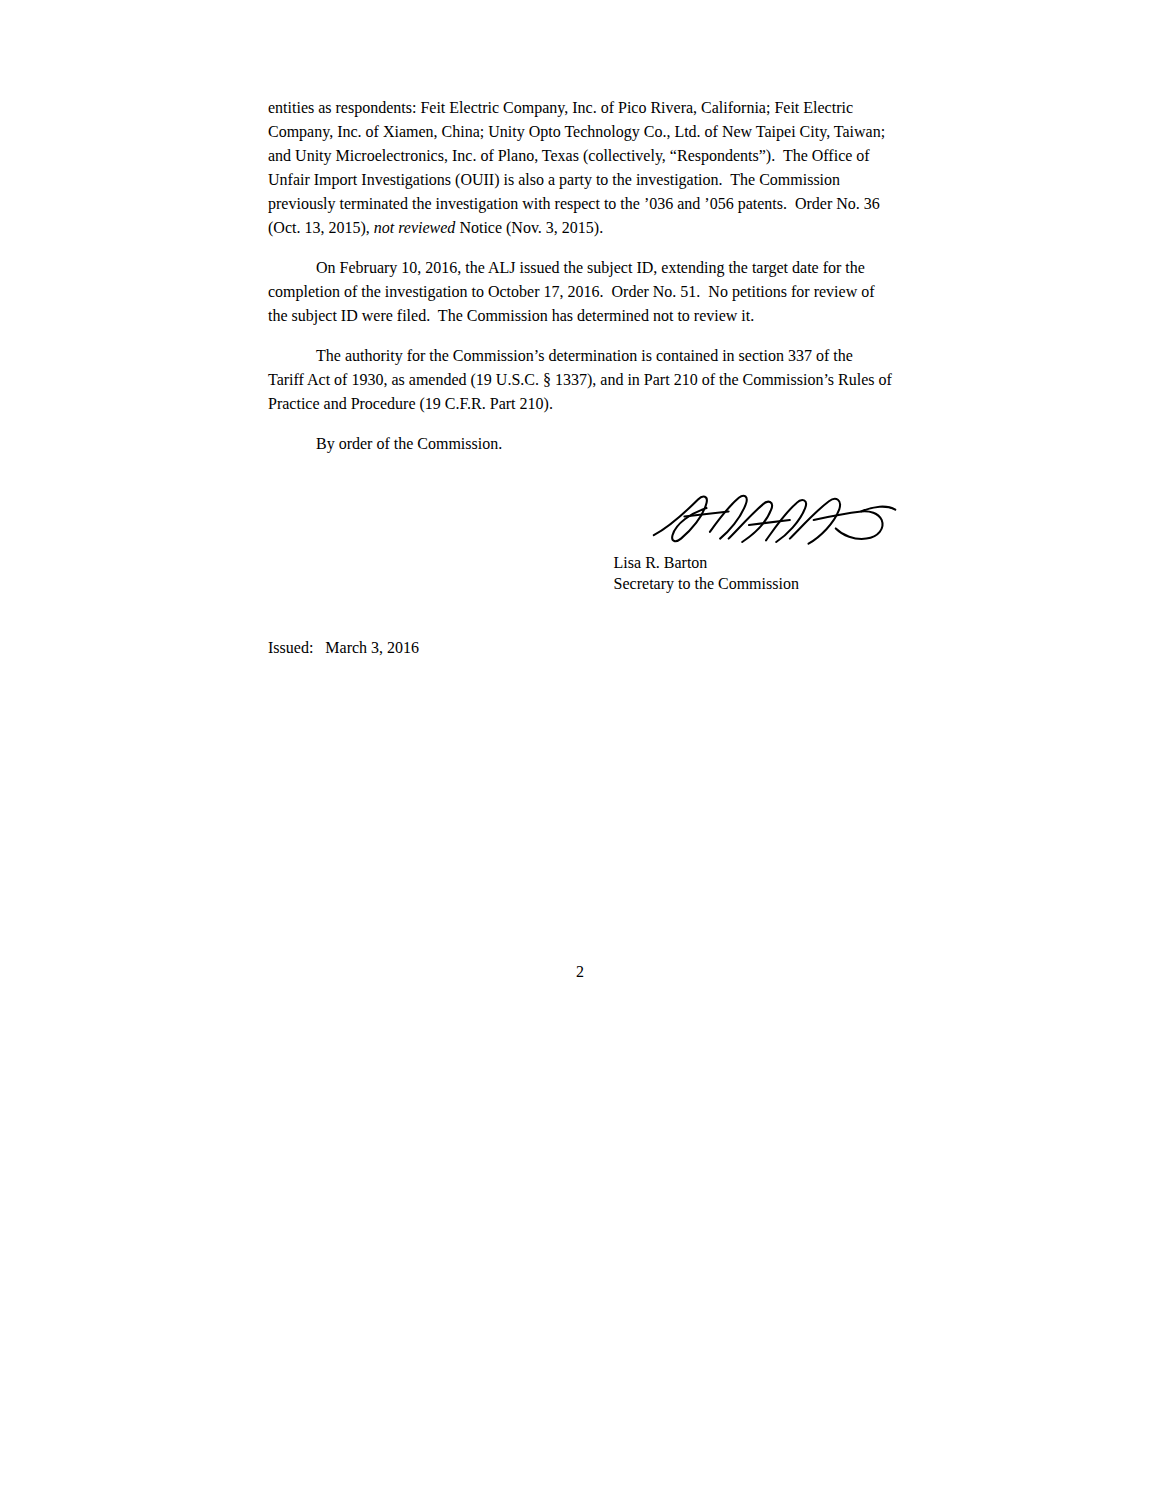entities as respondents: Feit Electric Company, Inc. of Pico Rivera, California; Feit Electric Company, Inc. of Xiamen, China; Unity Opto Technology Co., Ltd. of New Taipei City, Taiwan; and Unity Microelectronics, Inc. of Plano, Texas (collectively, “Respondents”). The Office of Unfair Import Investigations (OUII) is also a party to the investigation. The Commission previously terminated the investigation with respect to the ’036 and ’056 patents. Order No. 36 (Oct. 13, 2015), not reviewed Notice (Nov. 3, 2015).
On February 10, 2016, the ALJ issued the subject ID, extending the target date for the completion of the investigation to October 17, 2016. Order No. 51. No petitions for review of the subject ID were filed. The Commission has determined not to review it.
The authority for the Commission’s determination is contained in section 337 of the Tariff Act of 1930, as amended (19 U.S.C. § 1337), and in Part 210 of the Commission’s Rules of Practice and Procedure (19 C.F.R. Part 210).
By order of the Commission.
Lisa R. Barton
Secretary to the Commission
Issued: March 3, 2016
2